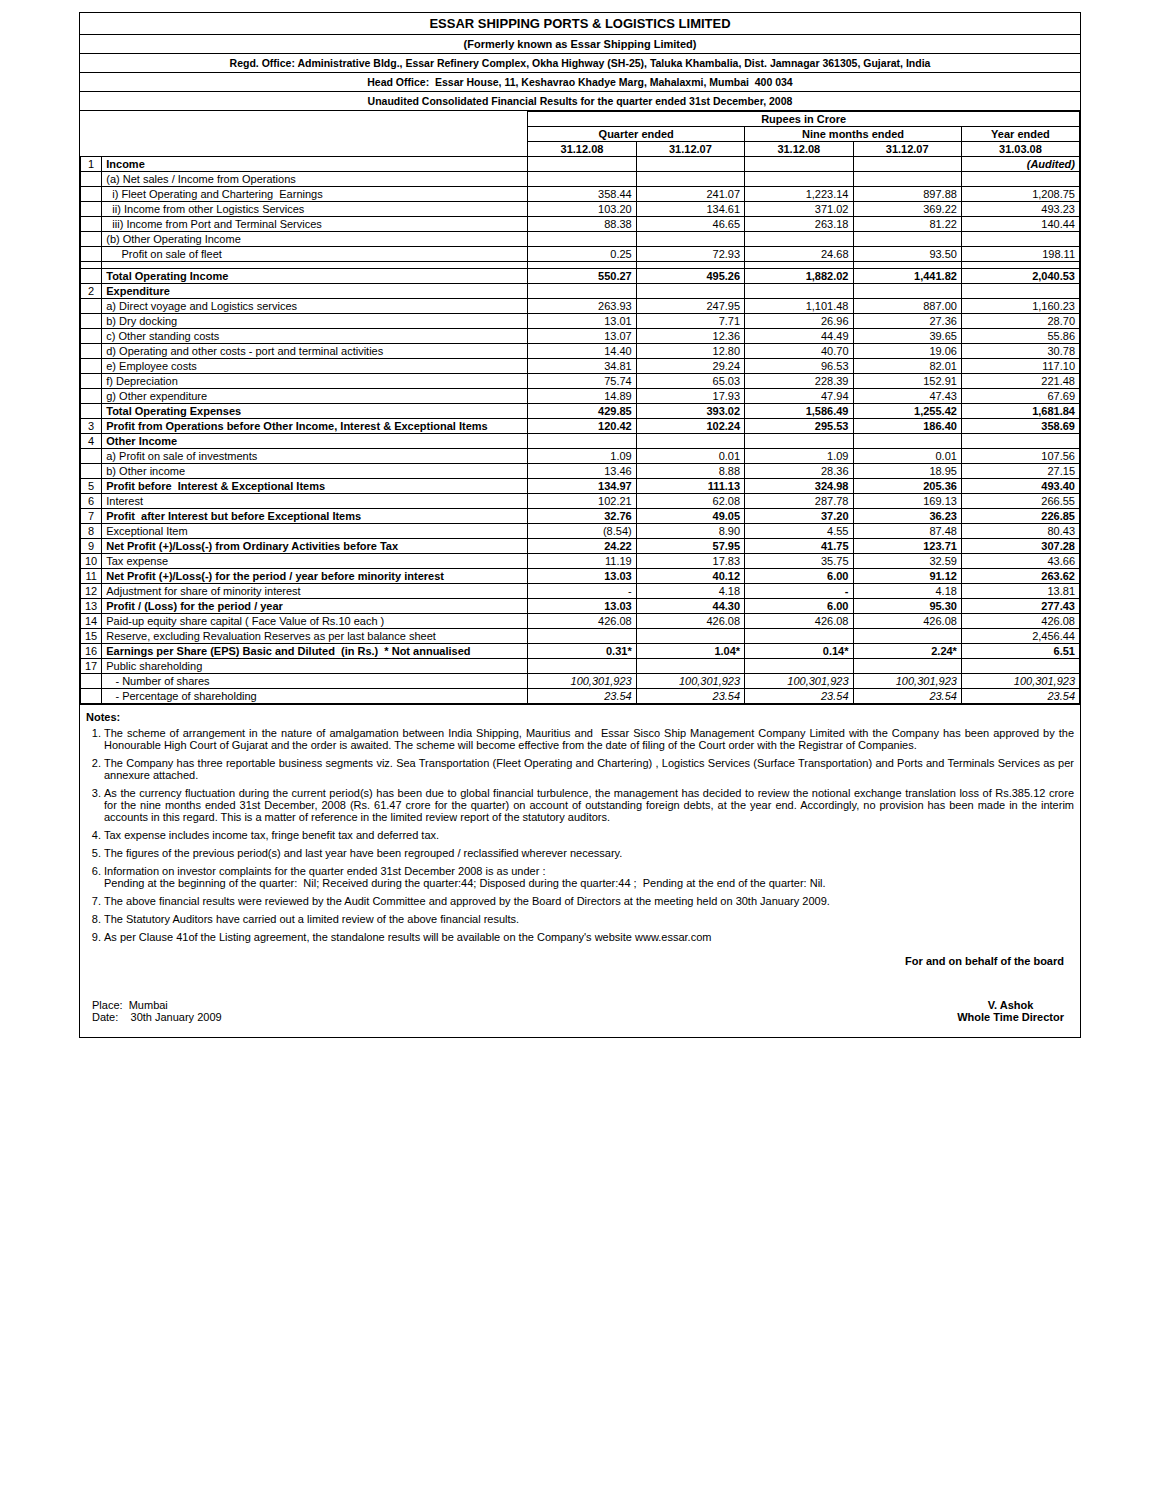ESSAR SHIPPING PORTS & LOGISTICS LIMITED
(Formerly known as Essar Shipping Limited)
Regd. Office: Administrative Bldg., Essar Refinery Complex, Okha Highway (SH-25), Taluka Khambalia, Dist. Jamnagar 361305, Gujarat, India
Head Office: Essar House, 11, Keshavrao Khadye Marg, Mahalaxmi, Mumbai 400 034
Unaudited Consolidated Financial Results for the quarter ended 31st December, 2008
| | | Rupees in Crore |
| --- | --- | --- |
| Quarter ended | Nine months ended | Year ended |
| 31.12.08 | 31.12.07 | 31.12.08 | 31.12.07 | 31.03.08 |
| 1 | Income | | | | | (Audited) |
| | (a) Net sales / Income from Operations | | | | | |
| | i) Fleet Operating and Chartering Earnings | 358.44 | 241.07 | 1,223.14 | 897.88 | 1,208.75 |
| | ii) Income from other Logistics Services | 103.20 | 134.61 | 371.02 | 369.22 | 493.23 |
| | iii) Income from Port and Terminal Services | 88.38 | 46.65 | 263.18 | 81.22 | 140.44 |
| | (b) Other Operating Income | | | | | |
| | Profit on sale of fleet | 0.25 | 72.93 | 24.68 | 93.50 | 198.11 |
| | Total Operating Income | 550.27 | 495.26 | 1,882.02 | 1,441.82 | 2,040.53 |
| 2 | Expenditure | | | | | |
| | a) Direct voyage and Logistics services | 263.93 | 247.95 | 1,101.48 | 887.00 | 1,160.23 |
| | b) Dry docking | 13.01 | 7.71 | 26.96 | 27.36 | 28.70 |
| | c) Other standing costs | 13.07 | 12.36 | 44.49 | 39.65 | 55.86 |
| | d) Operating and other costs - port and terminal activities | 14.40 | 12.80 | 40.70 | 19.06 | 30.78 |
| | e) Employee costs | 34.81 | 29.24 | 96.53 | 82.01 | 117.10 |
| | f) Depreciation | 75.74 | 65.03 | 228.39 | 152.91 | 221.48 |
| | g) Other expenditure | 14.89 | 17.93 | 47.94 | 47.43 | 67.69 |
| | Total Operating Expenses | 429.85 | 393.02 | 1,586.49 | 1,255.42 | 1,681.84 |
| 3 | Profit from Operations before Other Income, Interest & Exceptional Items | 120.42 | 102.24 | 295.53 | 186.40 | 358.69 |
| 4 | Other Income | | | | | |
| | a) Profit on sale of investments | 1.09 | 0.01 | 1.09 | 0.01 | 107.56 |
| | b) Other income | 13.46 | 8.88 | 28.36 | 18.95 | 27.15 |
| 5 | Profit before Interest & Exceptional Items | 134.97 | 111.13 | 324.98 | 205.36 | 493.40 |
| 6 | Interest | 102.21 | 62.08 | 287.78 | 169.13 | 266.55 |
| 7 | Profit after Interest but before Exceptional Items | 32.76 | 49.05 | 37.20 | 36.23 | 226.85 |
| 8 | Exceptional Item | (8.54) | 8.90 | 4.55 | 87.48 | 80.43 |
| 9 | Net Profit (+)/Loss(-) from Ordinary Activities before Tax | 24.22 | 57.95 | 41.75 | 123.71 | 307.28 |
| 10 | Tax expense | 11.19 | 17.83 | 35.75 | 32.59 | 43.66 |
| 11 | Net Profit (+)/Loss(-) for the period / year before minority interest | 13.03 | 40.12 | 6.00 | 91.12 | 263.62 |
| 12 | Adjustment for share of minority interest | - | 4.18 | - | 4.18 | 13.81 |
| 13 | Profit / (Loss) for the period / year | 13.03 | 44.30 | 6.00 | 95.30 | 277.43 |
| 14 | Paid-up equity share capital ( Face Value of Rs.10 each ) | 426.08 | 426.08 | 426.08 | 426.08 | 426.08 |
| 15 | Reserve, excluding Revaluation Reserves as per last balance sheet | | | | | 2,456.44 |
| 16 | Earnings per Share (EPS) Basic and Diluted (in Rs.) * Not annualised | 0.31* | 1.04* | 0.14* | 2.24* | 6.51 |
| 17 | Public shareholding | | | | | |
| | - Number of shares | 100,301,923 | 100,301,923 | 100,301,923 | 100,301,923 | 100,301,923 |
| | - Percentage of shareholding | 23.54 | 23.54 | 23.54 | 23.54 | 23.54 |
Notes:
The scheme of arrangement in the nature of amalgamation between India Shipping, Mauritius and Essar Sisco Ship Management Company Limited with the Company has been approved by the Honourable High Court of Gujarat and the order is awaited. The scheme will become effective from the date of filing of the Court order with the Registrar of Companies.
The Company has three reportable business segments viz. Sea Transportation (Fleet Operating and Chartering) , Logistics Services (Surface Transportation) and Ports and Terminals Services as per annexure attached.
As the currency fluctuation during the current period(s) has been due to global financial turbulence, the management has decided to review the notional exchange translation loss of Rs.385.12 crore for the nine months ended 31st December, 2008 (Rs. 61.47 crore for the quarter) on account of outstanding foreign debts, at the year end. Accordingly, no provision has been made in the interim accounts in this regard. This is a matter of reference in the limited review report of the statutory auditors.
Tax expense includes income tax, fringe benefit tax and deferred tax.
The figures of the previous period(s) and last year have been regrouped / reclassified wherever necessary.
Information on investor complaints for the quarter ended 31st December 2008 is as under :
Pending at the beginning of the quarter: Nil; Received during the quarter:44; Disposed during the quarter:44 ; Pending at the end of the quarter: Nil.
The above financial results were reviewed by the Audit Committee and approved by the Board of Directors at the meeting held on 30th January 2009.
The Statutory Auditors have carried out a limited review of the above financial results.
As per Clause 41of the Listing agreement, the standalone results will be available on the Company's website www.essar.com
For and on behalf of the board
Place: Mumbai
Date: 30th January 2009
V. Ashok
Whole Time Director